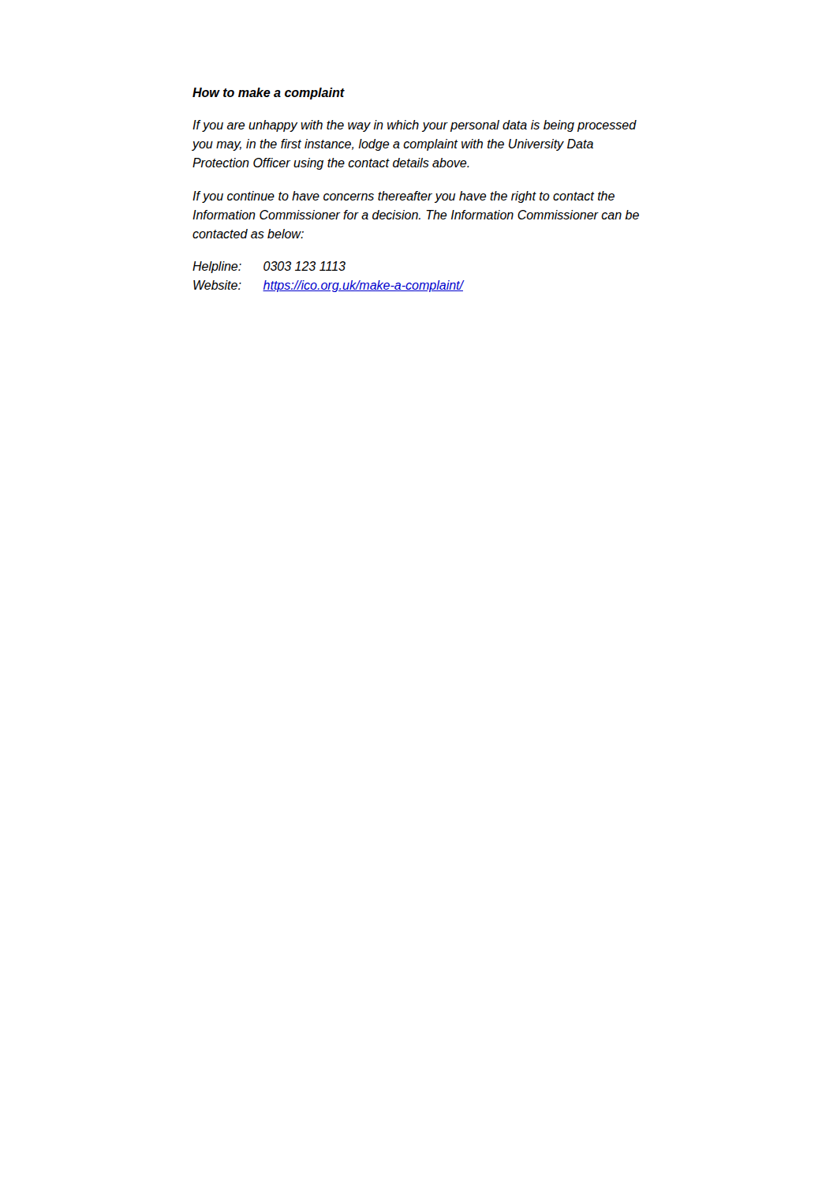How to make a complaint
If you are unhappy with the way in which your personal data is being processed you may, in the first instance, lodge a complaint with the University Data Protection Officer using the contact details above.
If you continue to have concerns thereafter you have the right to contact the Information Commissioner for a decision. The Information Commissioner can be contacted as below:
Helpline: 0303 123 1113
Website: https://ico.org.uk/make-a-complaint/